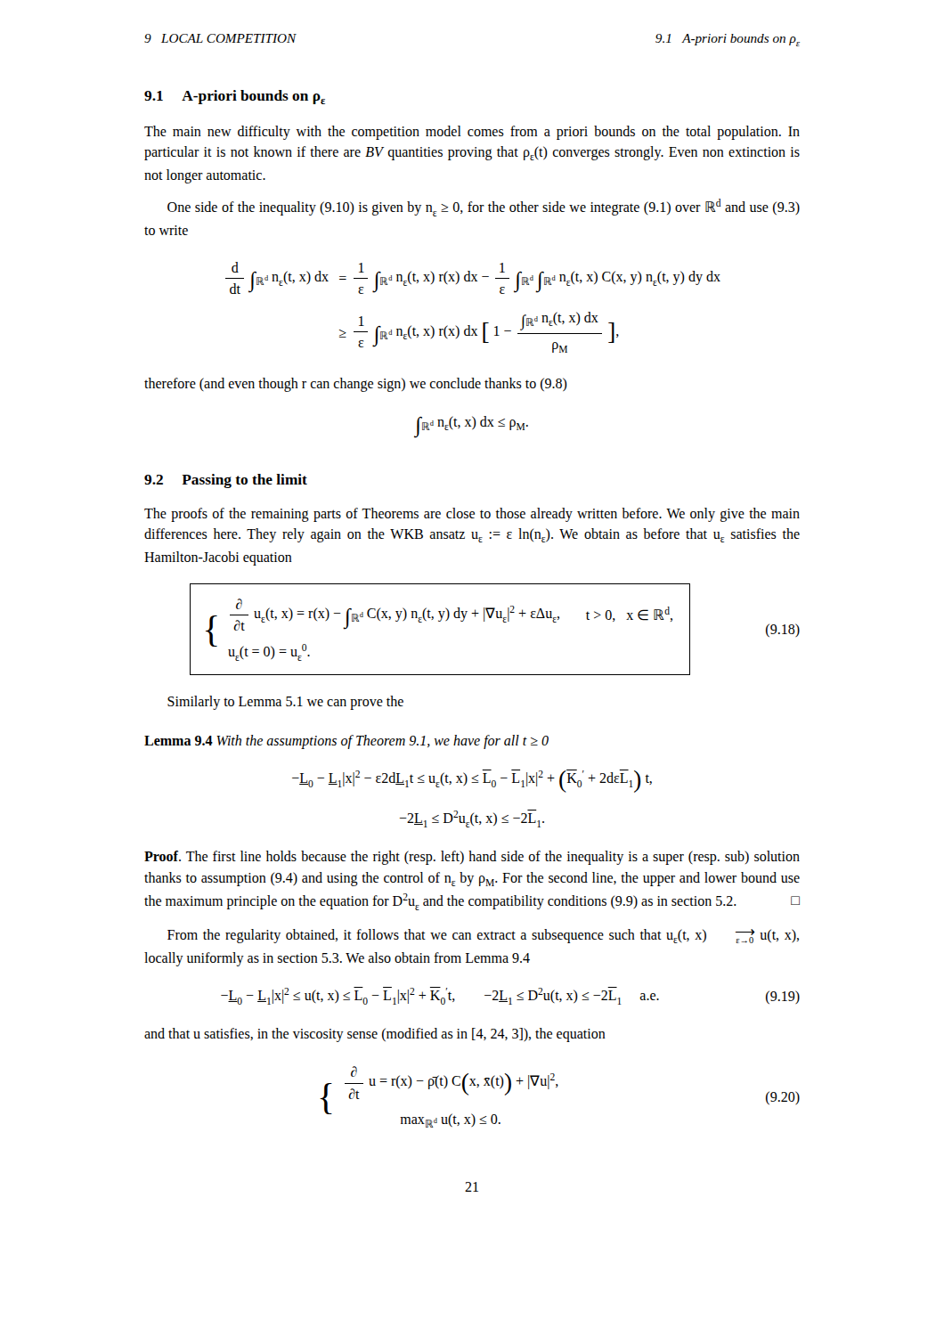9 LOCAL COMPETITION 9.1 A-priori bounds on ρε
9.1 A-priori bounds on ρε
The main new difficulty with the competition model comes from a priori bounds on the total population. In particular it is not known if there are BV quantities proving that ρε(t) converges strongly. Even non extinction is not longer automatic.
One side of the inequality (9.10) is given by nε ≥ 0, for the other side we integrate (9.1) over ℝd and use (9.3) to write
| d dt ∫ ℝ d n ε (t, x) dx | = | 1 ε ∫ ℝ d n ε (t, x) r(x) dx − 1 ε ∫ ℝ d ∫ ℝ d n ε (t, x) C(x, y) n ε (t, y) dy dx |
| | ≥ | 1 ε ∫ ℝ d n ε (t, x) r(x) dx [ 1 − ∫ ℝ d n ε (t, x) dx ρ M ] , |
therefore (and even though r can change sign) we conclude thanks to (9.8)
∫ℝd nε(t, x) dx ≤ ρM.
9.2 Passing to the limit
The proofs of the remaining parts of Theorems are close to those already written before. We only give the main differences here. They rely again on the WKB ansatz uε := ε ln(nε). We obtain as before that uε satisfies the Hamilton-Jacobi equation
{
| ∂ ∂t u ε (t, x) = r(x) − ∫ ℝ d C(x, y) n ε (t, y) dy + /∇u ε / 2 + εΔu ε , | t > 0, x ∈ ℝ d , |
| u ε (t = 0) = u ε 0 . | |
(9.18)
Similarly to Lemma 5.1 we can prove the
Lemma 9.4 With the assumptions of Theorem 9.1, we have for all t ≥ 0
−L0 − L1|x|2 − ε2dL1t ≤ uε(t, x) ≤ L0 − L1|x|2 + (K0′ + 2dεL1) t,
−2L1 ≤ D2uε(t, x) ≤ −2L1.
Proof. The first line holds because the right (resp. left) hand side of the inequality is a super (resp. sub) solution thanks to assumption (9.4) and using the control of nε by ρM. For the second line, the upper and lower bound use the maximum principle on the equation for D2uε and the compatibility conditions (9.9) as in section 5.2. □
From the regularity obtained, it follows that we can extract a subsequence such that uε(t, x) ⟶ε→0 u(t, x), locally uniformly as in section 5.3. We also obtain from Lemma 9.4
−L0 − L1|x|2 ≤ u(t, x) ≤ L0 − L1|x|2 + K0′t, −2L1 ≤ D2u(t, x) ≤ −2L1 a.e.
(9.19)
and that u satisfies, in the viscosity sense (modified as in [4, 24, 3]), the equation
{
| ∂ ∂t u = r(x) − ρ̄(t) C ( x, x̄(t) ) + /∇u/ 2 , |
| max ℝ d u(t, x) ≤ 0. |
(9.20)
21